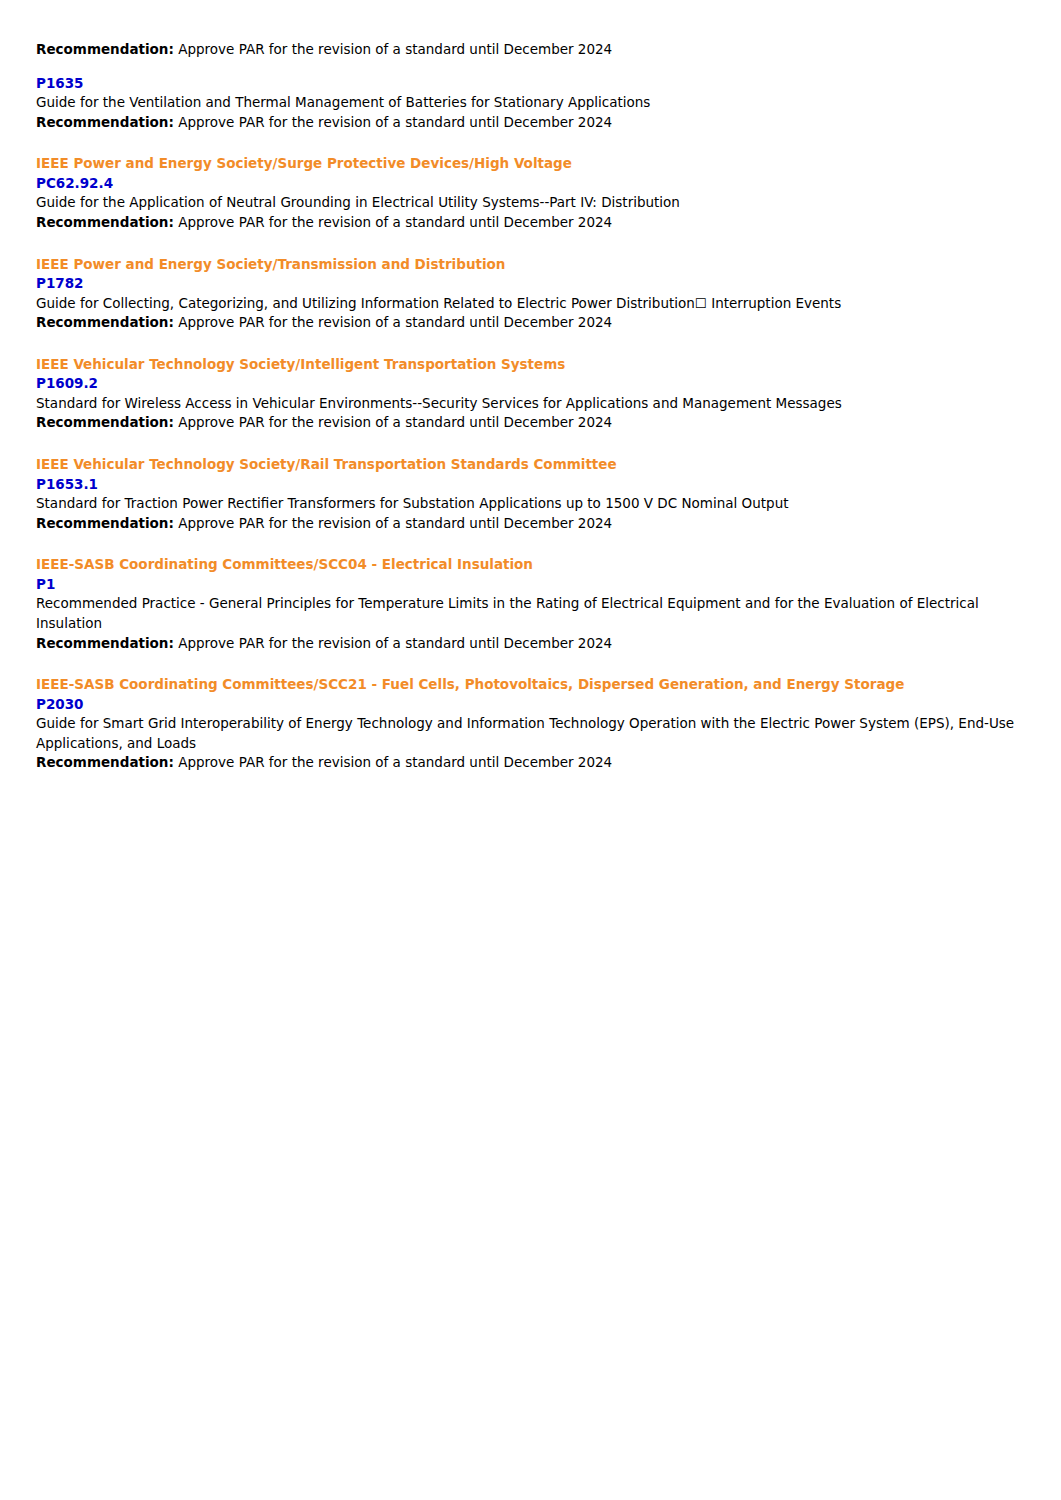Recommendation: Approve PAR for the revision of a standard until December 2024
P1635
Guide for the Ventilation and Thermal Management of Batteries for Stationary Applications
Recommendation: Approve PAR for the revision of a standard until December 2024
IEEE Power and Energy Society/Surge Protective Devices/High Voltage
PC62.92.4
Guide for the Application of Neutral Grounding in Electrical Utility Systems--Part IV: Distribution
Recommendation: Approve PAR for the revision of a standard until December 2024
IEEE Power and Energy Society/Transmission and Distribution
P1782
Guide for Collecting, Categorizing, and Utilizing Information Related to Electric Power Distribution☐ Interruption Events
Recommendation: Approve PAR for the revision of a standard until December 2024
IEEE Vehicular Technology Society/Intelligent Transportation Systems
P1609.2
Standard for Wireless Access in Vehicular Environments--Security Services for Applications and Management Messages
Recommendation: Approve PAR for the revision of a standard until December 2024
IEEE Vehicular Technology Society/Rail Transportation Standards Committee
P1653.1
Standard for Traction Power Rectifier Transformers for Substation Applications up to 1500 V DC Nominal Output
Recommendation: Approve PAR for the revision of a standard until December 2024
IEEE-SASB Coordinating Committees/SCC04 - Electrical Insulation
P1
Recommended Practice - General Principles for Temperature Limits in the Rating of Electrical Equipment and for the Evaluation of Electrical Insulation
Recommendation: Approve PAR for the revision of a standard until December 2024
IEEE-SASB Coordinating Committees/SCC21 - Fuel Cells, Photovoltaics, Dispersed Generation, and Energy Storage
P2030
Guide for Smart Grid Interoperability of Energy Technology and Information Technology Operation with the Electric Power System (EPS), End-Use Applications, and Loads
Recommendation: Approve PAR for the revision of a standard until December 2024